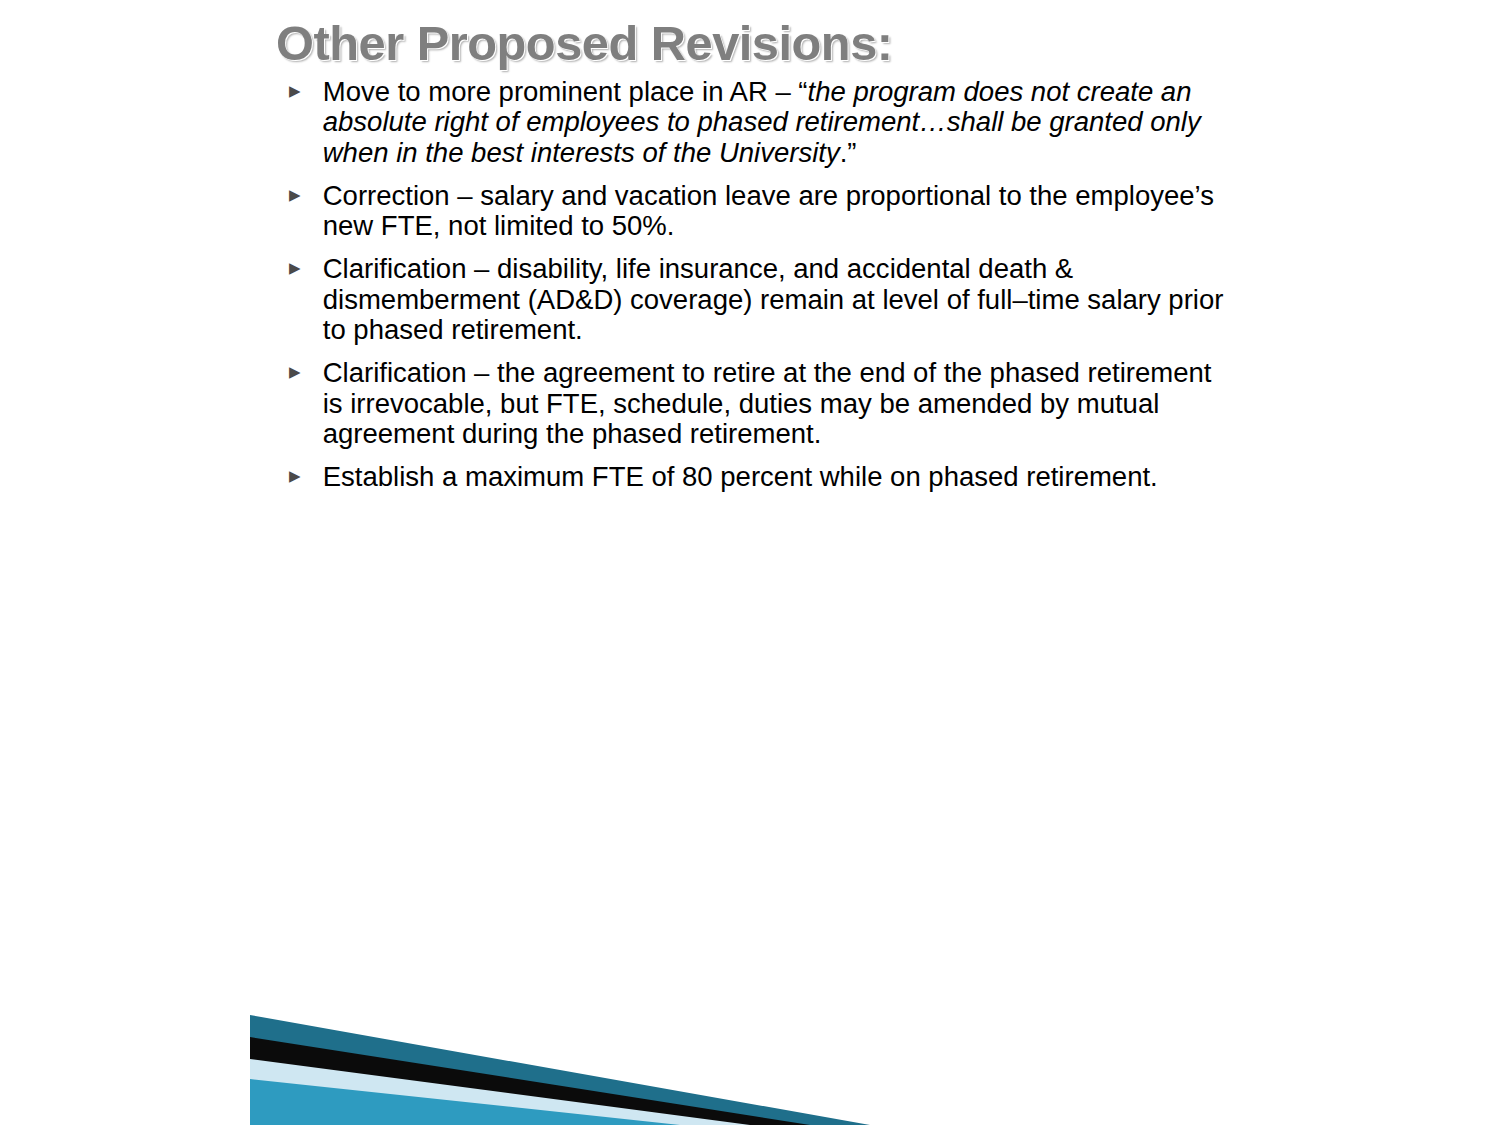Other Proposed Revisions:
Move to more prominent place in AR – “the program does not create an absolute right of employees to phased retirement…shall be granted only when in the best interests of the University.”
Correction – salary and vacation leave are proportional to the employee’s new FTE, not limited to 50%.
Clarification – disability, life insurance, and accidental death & dismemberment (AD&D) coverage) remain at level of full–time salary prior to phased retirement.
Clarification – the agreement to retire at the end of the phased retirement is irrevocable, but FTE, schedule, duties may be amended by mutual agreement during the phased retirement.
Establish a maximum FTE of 80 percent while on phased retirement.